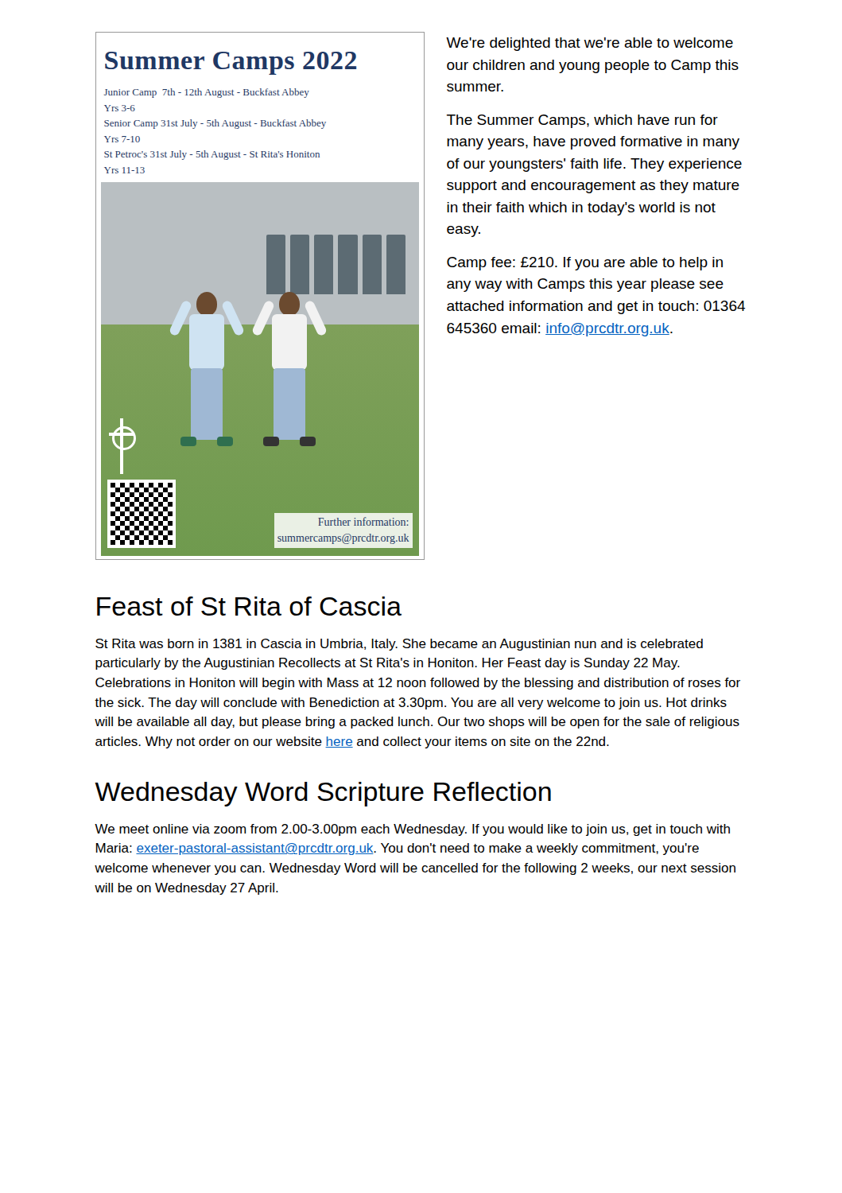Summer Camps 2022
Junior Camp 7th - 12th August - Buckfast Abbey Yrs 3-6 Senior Camp 31st July - 5th August - Buckfast Abbey Yrs 7-10 St Petroc's 31st July - 5th August - St Rita's Honiton Yrs 11-13
Further information:
summercamps@prcdtr.org.uk
We're delighted that we're able to welcome our children and young people to Camp this summer.
The Summer Camps, which have run for many years, have proved formative in many of our youngsters' faith life. They experience support and encouragement as they mature in their faith which in today's world is not easy.
Camp fee: £210. If you are able to help in any way with Camps this year please see attached information and get in touch: 01364 645360 email: info@prcdtr.org.uk.
Feast of St Rita of Cascia
St Rita was born in 1381 in Cascia in Umbria, Italy. She became an Augustinian nun and is celebrated particularly by the Augustinian Recollects at St Rita's in Honiton. Her Feast day is Sunday 22 May. Celebrations in Honiton will begin with Mass at 12 noon followed by the blessing and distribution of roses for the sick. The day will conclude with Benediction at 3.30pm. You are all very welcome to join us. Hot drinks will be available all day, but please bring a packed lunch. Our two shops will be open for the sale of religious articles. Why not order on our website here and collect your items on site on the 22nd.
Wednesday Word Scripture Reflection
We meet online via zoom from 2.00-3.00pm each Wednesday. If you would like to join us, get in touch with Maria: exeter-pastoral-assistant@prcdtr.org.uk. You don't need to make a weekly commitment, you're welcome whenever you can. Wednesday Word will be cancelled for the following 2 weeks, our next session will be on Wednesday 27 April.